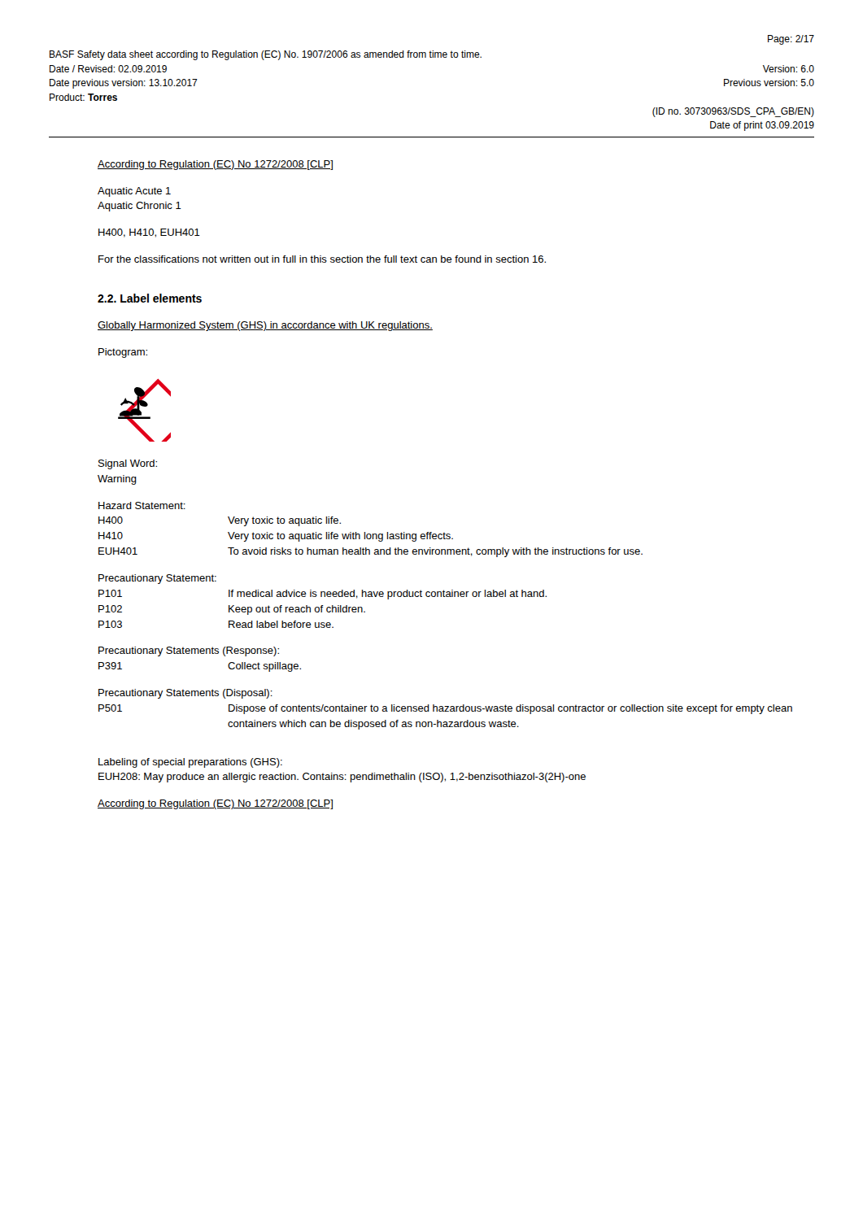Page: 2/17
BASF Safety data sheet according to Regulation (EC) No. 1907/2006 as amended from time to time.
Date / Revised: 02.09.2019
Version: 6.0
Date previous version: 13.10.2017
Previous version: 5.0
Product: Torres
(ID no. 30730963/SDS_CPA_GB/EN)
Date of print 03.09.2019
According to Regulation (EC) No 1272/2008 [CLP]
Aquatic Acute 1
Aquatic Chronic 1
H400, H410, EUH401
For the classifications not written out in full in this section the full text can be found in section 16.
2.2. Label elements
Globally Harmonized System (GHS) in accordance with UK regulations.
Pictogram:
Signal Word:
Warning
Hazard Statement:
| H400 | Very toxic to aquatic life. |
| H410 | Very toxic to aquatic life with long lasting effects. |
| EUH401 | To avoid risks to human health and the environment, comply with the instructions for use. |
Precautionary Statement:
| P101 | If medical advice is needed, have product container or label at hand. |
| P102 | Keep out of reach of children. |
| P103 | Read label before use. |
Precautionary Statements (Response):
| P391 | Collect spillage. |
Precautionary Statements (Disposal):
| P501 | Dispose of contents/container to a licensed hazardous-waste disposal contractor or collection site except for empty clean containers which can be disposed of as non-hazardous waste. |
Labeling of special preparations (GHS):
EUH208: May produce an allergic reaction. Contains: pendimethalin (ISO), 1,2-benzisothiazol-3(2H)-one
According to Regulation (EC) No 1272/2008 [CLP]